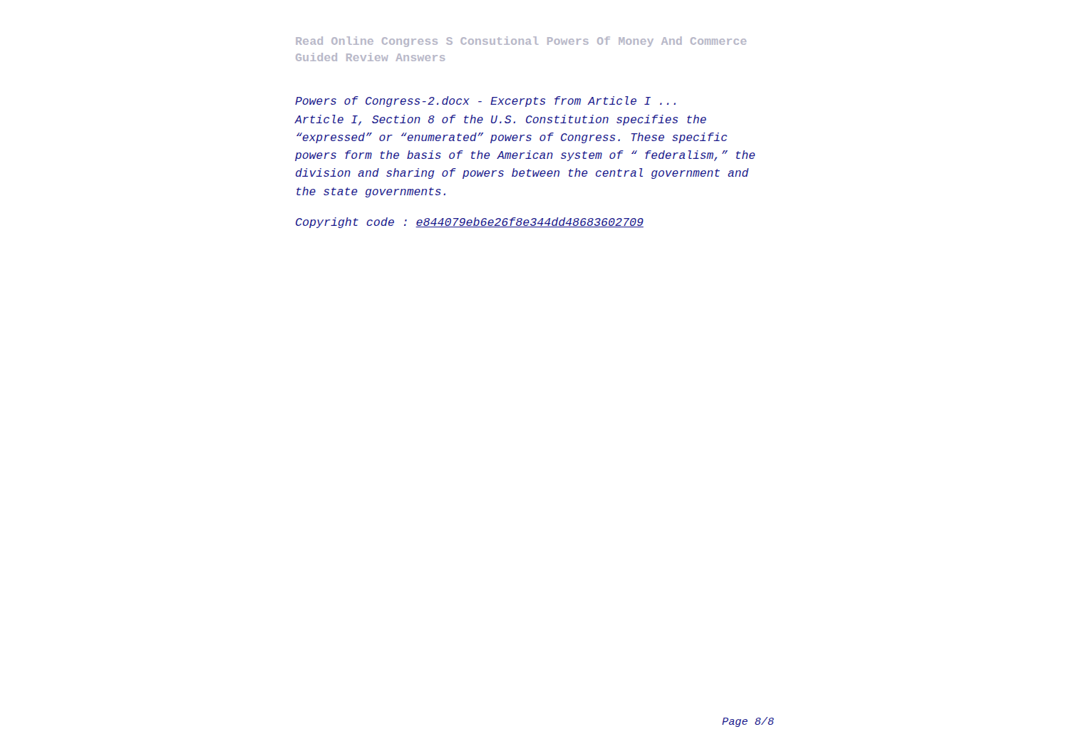Read Online Congress S Consutional Powers Of Money And Commerce Guided Review Answers
Powers of Congress-2.docx - Excerpts from Article I ...
Article I, Section 8 of the U.S. Constitution specifies the “expressed” or “enumerated” powers of Congress. These specific powers form the basis of the American system of “ federalism,” the division and sharing of powers between the central government and the state governments.
Copyright code : e844079eb6e26f8e344dd48683602709
Page 8/8